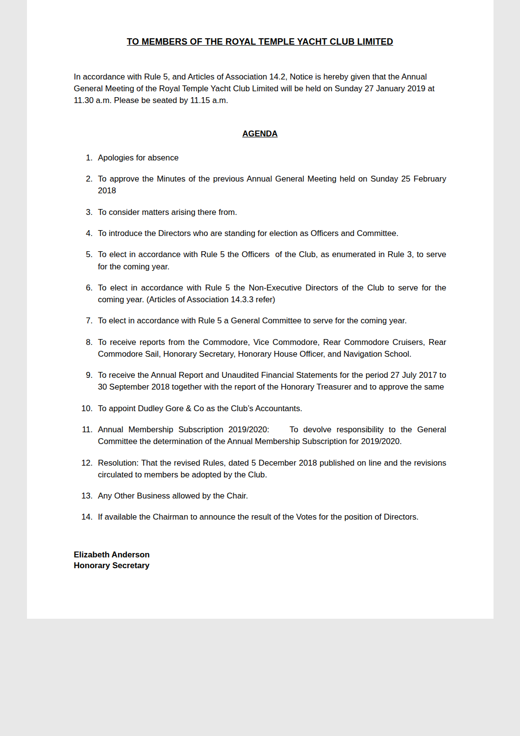TO MEMBERS OF THE ROYAL TEMPLE YACHT CLUB LIMITED
In accordance with Rule 5, and Articles of Association 14.2, Notice is hereby given that the Annual General Meeting of the Royal Temple Yacht Club Limited will be held on Sunday 27 January 2019 at 11.30 a.m. Please be seated by 11.15 a.m.
AGENDA
Apologies for absence
To approve the Minutes of the previous Annual General Meeting held on Sunday 25 February 2018
To consider matters arising there from.
To introduce the Directors who are standing for election as Officers and Committee.
To elect in accordance with Rule 5 the Officers of the Club, as enumerated in Rule 3, to serve for the coming year.
To elect in accordance with Rule 5 the Non-Executive Directors of the Club to serve for the coming year. (Articles of Association 14.3.3 refer)
To elect in accordance with Rule 5 a General Committee to serve for the coming year.
To receive reports from the Commodore, Vice Commodore, Rear Commodore Cruisers, Rear Commodore Sail, Honorary Secretary, Honorary House Officer, and Navigation School.
To receive the Annual Report and Unaudited Financial Statements for the period 27 July 2017 to 30 September 2018 together with the report of the Honorary Treasurer and to approve the same
To appoint Dudley Gore & Co as the Club’s Accountants.
Annual Membership Subscription 2019/2020: To devolve responsibility to the General Committee the determination of the Annual Membership Subscription for 2019/2020.
Resolution: That the revised Rules, dated 5 December 2018 published on line and the revisions circulated to members be adopted by the Club.
Any Other Business allowed by the Chair.
If available the Chairman to announce the result of the Votes for the position of Directors.
Elizabeth Anderson
Honorary Secretary